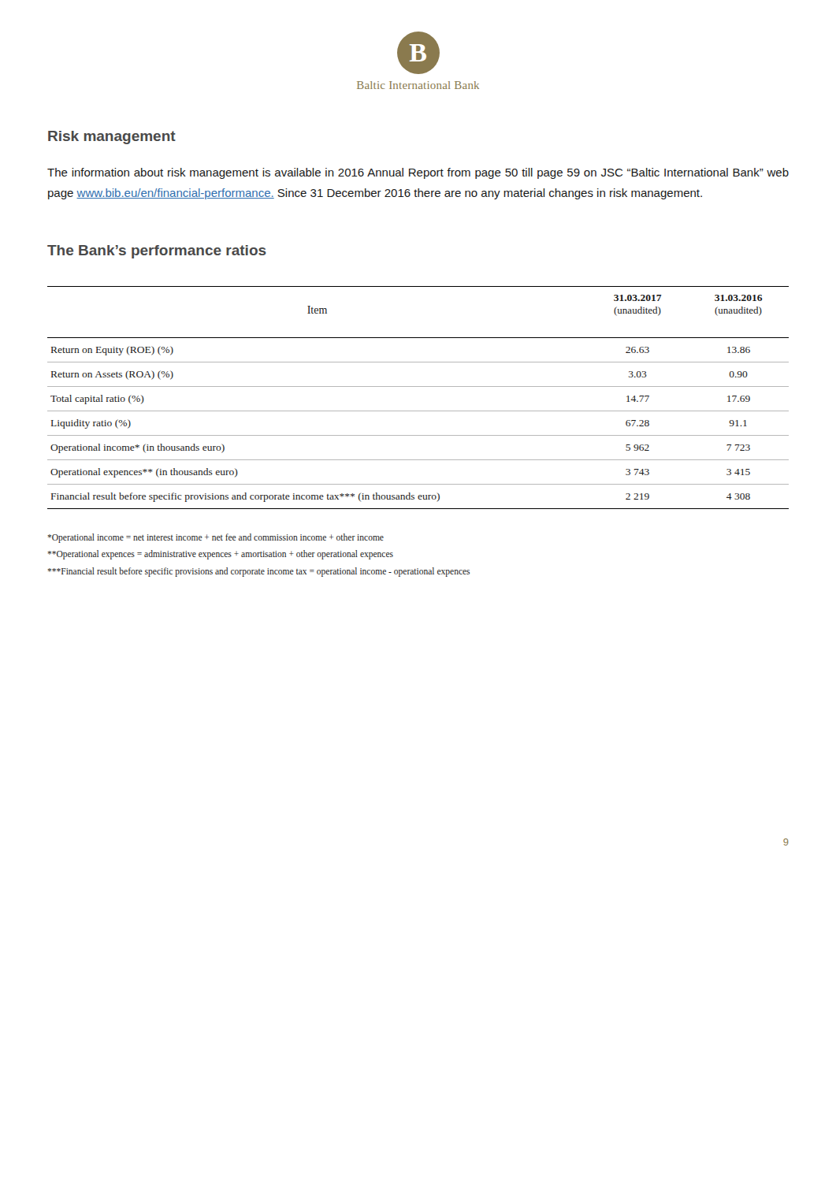B
Baltic International Bank
Risk management
The information about risk management is available in 2016 Annual Report from page 50 till page 59 on JSC “Baltic International Bank” web page www.bib.eu/en/financial-performance. Since 31 December 2016 there are no any material changes in risk management.
The Bank’s performance ratios
| Item | 31.03.2017 (unaudited) | 31.03.2016 (unaudited) |
| --- | --- | --- |
| Return on Equity (ROE) (%) | 26.63 | 13.86 |
| Return on Assets (ROA) (%) | 3.03 | 0.90 |
| Total capital ratio (%) | 14.77 | 17.69 |
| Liquidity ratio (%) | 67.28 | 91.1 |
| Operational income* (in thousands euro) | 5 962 | 7 723 |
| Operational expences** (in thousands euro) | 3 743 | 3 415 |
| Financial result before specific provisions and corporate income tax*** (in thousands euro) | 2 219 | 4 308 |
*Operational income = net interest income + net fee and commission income + other income
**Operational expences = administrative expences + amortisation + other operational expences
***Financial result before specific provisions and corporate income tax = operational income - operational expences
9